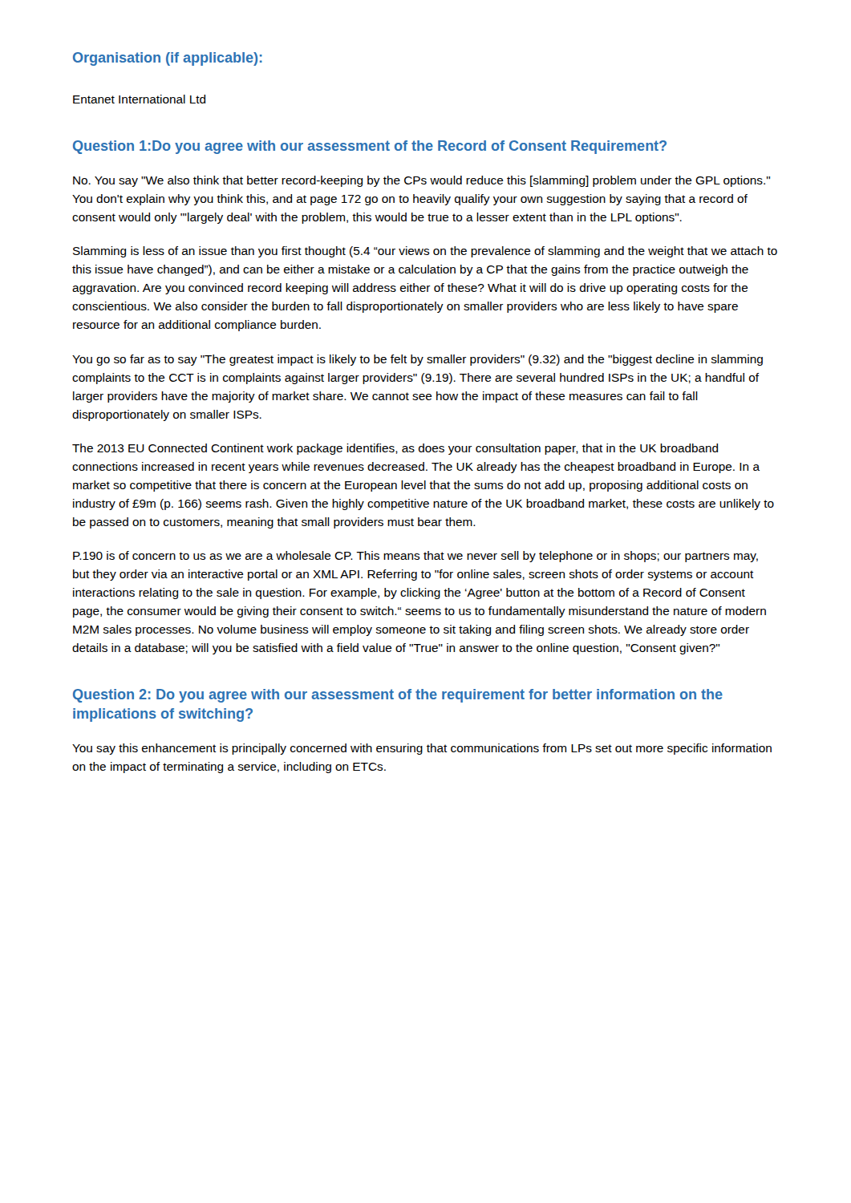Organisation (if applicable):
Entanet International Ltd
Question 1:Do you agree with our assessment of the Record of Consent Requirement?
No. You say "We also think that better record-keeping by the CPs would reduce this [slamming] problem under the GPL options." You don't explain why you think this, and at page 172 go on to heavily qualify your own suggestion by saying that a record of consent would only "'largely deal' with the problem, this would be true to a lesser extent than in the LPL options".
Slamming is less of an issue than you first thought (5.4 “our views on the prevalence of slamming and the weight that we attach to this issue have changed”), and can be either a mistake or a calculation by a CP that the gains from the practice outweigh the aggravation. Are you convinced record keeping will address either of these? What it will do is drive up operating costs for the conscientious. We also consider the burden to fall disproportionately on smaller providers who are less likely to have spare resource for an additional compliance burden.
You go so far as to say "The greatest impact is likely to be felt by smaller providers" (9.32) and the "biggest decline in slamming complaints to the CCT is in complaints against larger providers" (9.19). There are several hundred ISPs in the UK; a handful of larger providers have the majority of market share. We cannot see how the impact of these measures can fail to fall disproportionately on smaller ISPs.
The 2013 EU Connected Continent work package identifies, as does your consultation paper, that in the UK broadband connections increased in recent years while revenues decreased. The UK already has the cheapest broadband in Europe. In a market so competitive that there is concern at the European level that the sums do not add up, proposing additional costs on industry of £9m (p. 166) seems rash. Given the highly competitive nature of the UK broadband market, these costs are unlikely to be passed on to customers, meaning that small providers must bear them.
P.190 is of concern to us as we are a wholesale CP. This means that we never sell by telephone or in shops; our partners may, but they order via an interactive portal or an XML API. Referring to "for online sales, screen shots of order systems or account interactions relating to the sale in question. For example, by clicking the ‘Agree' button at the bottom of a Record of Consent page, the consumer would be giving their consent to switch.“ seems to us to fundamentally misunderstand the nature of modern M2M sales processes. No volume business will employ someone to sit taking and filing screen shots. We already store order details in a database; will you be satisfied with a field value of "True" in answer to the online question, "Consent given?"
Question 2: Do you agree with our assessment of the requirement for better information on the implications of switching?
You say this enhancement is principally concerned with ensuring that communications from LPs set out more specific information on the impact of terminating a service, including on ETCs.